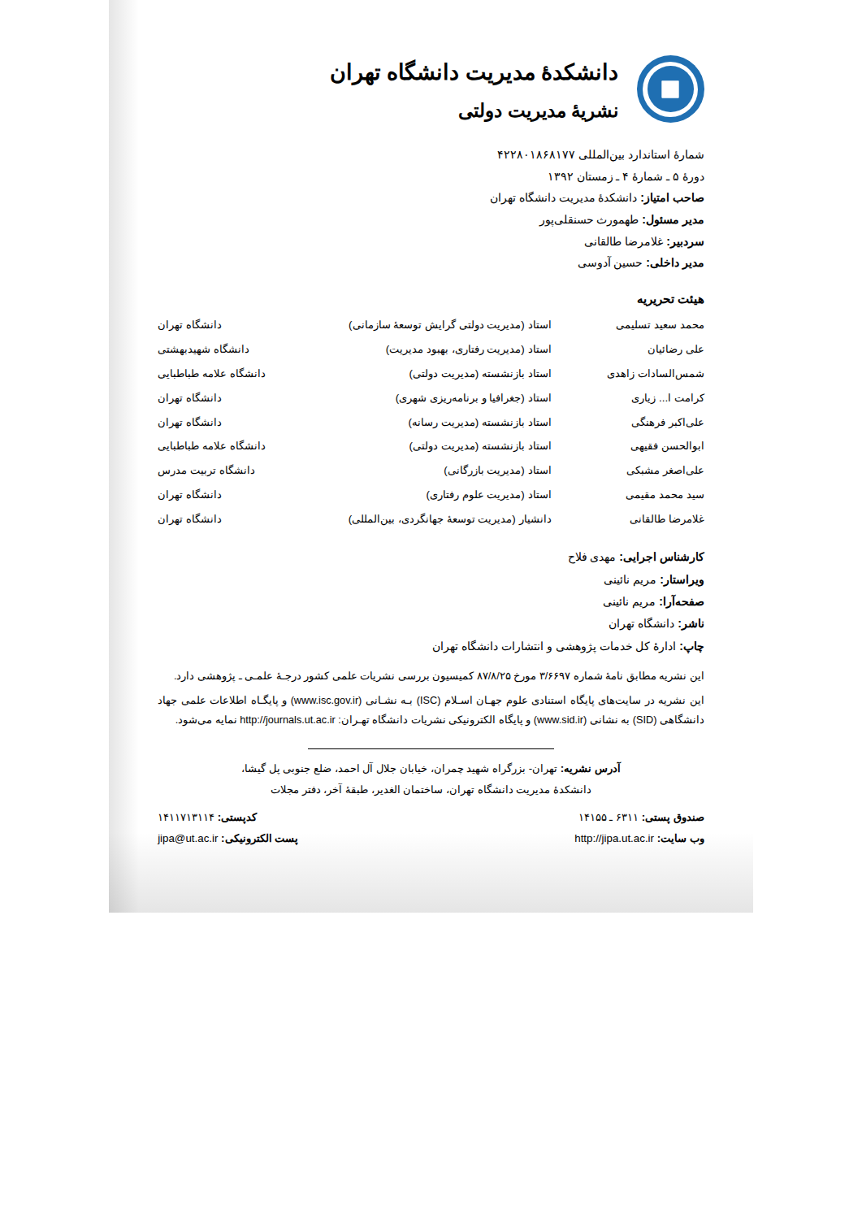دانشکدۀ مدیریت دانشگاه تهران
نشریۀ مدیریت دولتی
شمارۀ استاندارد بین‌المللی ۴۲۲۸۰۱۸۶۸۱۷۷ دورۀ ۵ ـ شمارۀ ۴ ـ زمستان ۱۳۹۲ صاحب امتیاز: دانشکدۀ مدیریت دانشگاه تهران مدیر مسئول: طهمورث حسنقلی‌پور سردبیر: غلامرضا طالقانی مدیر داخلی: حسین آدوسی
هیئت تحریریه
| محمد سعید تسلیمی | استاد (مدیریت دولتی گرایش توسعۀ سازمانی) | دانشگاه تهران |
| علی رضائیان | استاد (مدیریت رفتاری، بهبود مدیریت) | دانشگاه شهیدبهشتی |
| شمس‌السادات زاهدی | استاد بازنشسته (مدیریت دولتی) | دانشگاه علامه طباطبایی |
| کرامت ا... زیاری | استاد (جغرافیا و برنامه‌ریزی شهری) | دانشگاه تهران |
| علی‌اکبر فرهنگی | استاد بازنشسته (مدیریت رسانه) | دانشگاه تهران |
| ابوالحسن فقیهی | استاد بازنشسته (مدیریت دولتی) | دانشگاه علامه طباطبایی |
| علی‌اصغر مشبکی | استاد (مدیریت بازرگانی) | دانشگاه تربیت مدرس |
| سید محمد مقیمی | استاد (مدیریت علوم رفتاری) | دانشگاه تهران |
| غلامرضا طالقانی | دانشیار (مدیریت توسعۀ جهانگردی، بین‌المللی) | دانشگاه تهران |
کارشناس اجرایی: مهدی فلاح
ویراستار: مریم نائینی
صفحه‌آرا: مریم نائینی
ناشر: دانشگاه تهران
چاپ: ادارۀ کل خدمات پژوهشی و انتشارات دانشگاه تهران
این نشریه مطابق نامۀ شماره ۳/۶۶۹۷ مورخ ۸۷/۸/۲۵ کمیسیون بررسی نشریات علمی کشور درجـۀ علمـی ـ پژوهشی دارد.
این نشریه در سایت‌های پایگاه استنادی علوم جهـان اسـلام (ISC) بـه نشـانی (www.isc.gov.ir) و پایگـاه اطلاعات علمی جهاد دانشگاهی (SID) به نشانی (www.sid.ir) و پایگاه الکترونیکی نشریات دانشگاه تهـران: http://journals.ut.ac.ir نمایه می‌شود.
آدرس نشریه: تهران- بزرگراه شهید چمران، خیابان جلال آل احمد، ضلع جنوبی پل گیشا، دانشکدۀ مدیریت دانشگاه تهران، ساختمان الغدیر، طبقۀ آخر، دفتر مجلات
صندوق پستی: ۶۳۱۱ ـ ۱۴۱۵۵
کدپستی: ۱۴۱۱۷۱۳۱۱۴
وب سایت: http://jipa.ut.ac.ir
پست الکترونیکی: jipa@ut.ac.ir